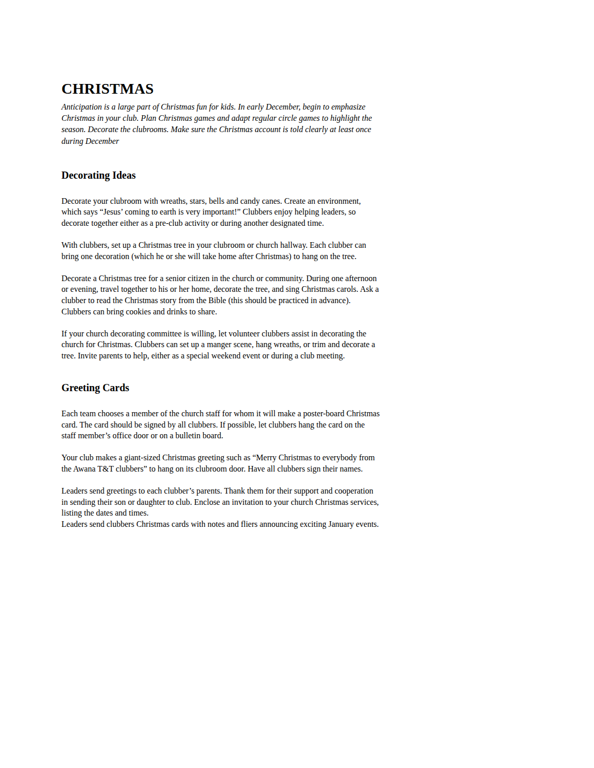CHRISTMAS
Anticipation is a large part of Christmas fun for kids. In early December, begin to emphasize Christmas in your club. Plan Christmas games and adapt regular circle games to highlight the season. Decorate the clubrooms. Make sure the Christmas account is told clearly at least once during December
Decorating Ideas
Decorate your clubroom with wreaths, stars, bells and candy canes. Create an environment, which says “Jesus’ coming to earth is very important!” Clubbers enjoy helping leaders, so decorate together either as a pre-club activity or during another designated time.
With clubbers, set up a Christmas tree in your clubroom or church hallway. Each clubber can bring one decoration (which he or she will take home after Christmas) to hang on the tree.
Decorate a Christmas tree for a senior citizen in the church or community. During one afternoon or evening, travel together to his or her home, decorate the tree, and sing Christmas carols. Ask a clubber to read the Christmas story from the Bible (this should be practiced in advance). Clubbers can bring cookies and drinks to share.
If your church decorating committee is willing, let volunteer clubbers assist in decorating the church for Christmas. Clubbers can set up a manger scene, hang wreaths, or trim and decorate a tree. Invite parents to help, either as a special weekend event or during a club meeting.
Greeting Cards
Each team chooses a member of the church staff for whom it will make a poster-board Christmas card. The card should be signed by all clubbers. If possible, let clubbers hang the card on the staff member’s office door or on a bulletin board.
Your club makes a giant-sized Christmas greeting such as “Merry Christmas to everybody from the Awana T&T clubbers” to hang on its clubroom door. Have all clubbers sign their names.
Leaders send greetings to each clubber’s parents. Thank them for their support and cooperation in sending their son or daughter to club. Enclose an invitation to your church Christmas services, listing the dates and times.
Leaders send clubbers Christmas cards with notes and fliers announcing exciting January events.